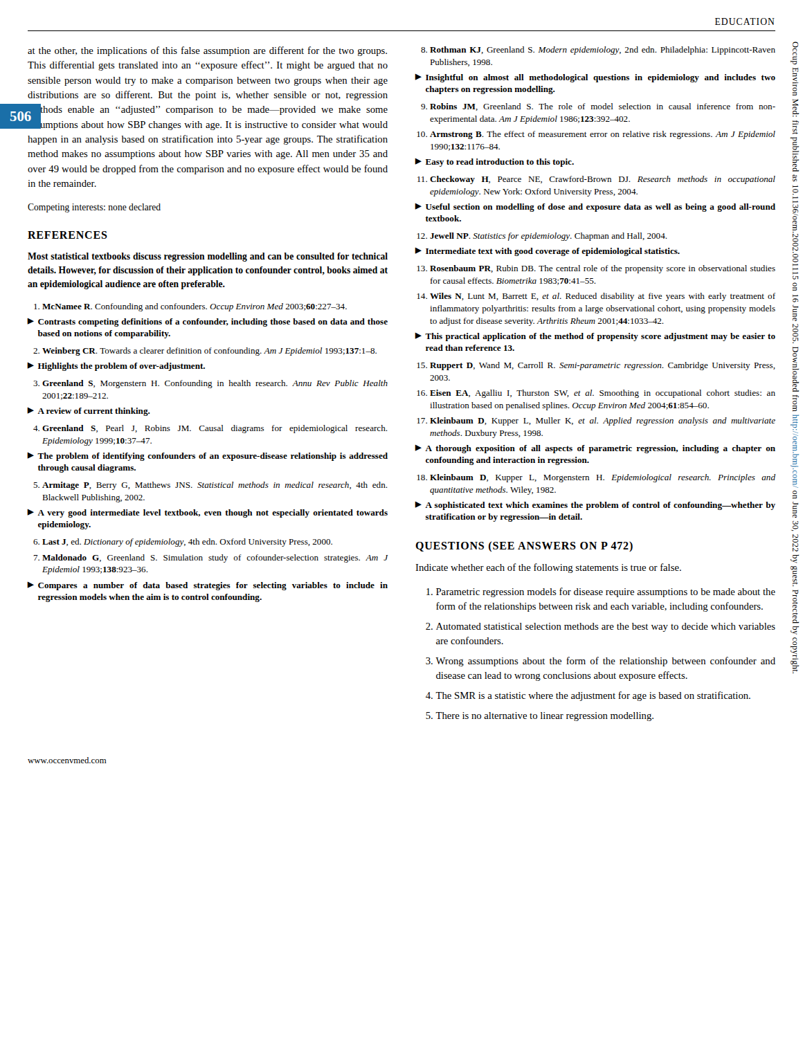EDUCATION
506
Occup Environ Med: first published as 10.1136/oem.2002.001115 on 16 June 2005. Downloaded from http://oem.bmj.com/ on June 30, 2022 by guest. Protected by copyright.
at the other, the implications of this false assumption are different for the two groups. This differential gets translated into an ‘‘exposure effect’’. It might be argued that no sensible person would try to make a comparison between two groups when their age distributions are so different. But the point is, whether sensible or not, regression methods enable an ‘‘adjusted’’ comparison to be made—provided we make some assumptions about how SBP changes with age. It is instructive to consider what would happen in an analysis based on stratification into 5-year age groups. The stratification method makes no assumptions about how SBP varies with age. All men under 35 and over 49 would be dropped from the comparison and no exposure effect would be found in the remainder.
Competing interests: none declared
REFERENCES
Most statistical textbooks discuss regression modelling and can be consulted for technical details. However, for discussion of their application to confounder control, books aimed at an epidemiological audience are often preferable.
McNamee R. Confounding and confounders. Occup Environ Med 2003;60:227–34.
Contrasts competing definitions of a confounder, including those based on data and those based on notions of comparability.
Weinberg CR. Towards a clearer definition of confounding. Am J Epidemiol 1993;137:1–8.
Highlights the problem of over-adjustment.
Greenland S, Morgenstern H. Confounding in health research. Annu Rev Public Health 2001;22:189–212.
A review of current thinking.
Greenland S, Pearl J, Robins JM. Causal diagrams for epidemiological research. Epidemiology 1999;10:37–47.
The problem of identifying confounders of an exposure-disease relationship is addressed through causal diagrams.
Armitage P, Berry G, Matthews JNS. Statistical methods in medical research, 4th edn. Blackwell Publishing, 2002.
A very good intermediate level textbook, even though not especially orientated towards epidemiology.
Last J, ed. Dictionary of epidemiology, 4th edn. Oxford University Press, 2000.
Maldonado G, Greenland S. Simulation study of cofounder-selection strategies. Am J Epidemiol 1993;138:923–36.
Compares a number of data based strategies for selecting variables to include in regression models when the aim is to control confounding.
Rothman KJ, Greenland S. Modern epidemiology, 2nd edn. Philadelphia: Lippincott-Raven Publishers, 1998.
Insightful on almost all methodological questions in epidemiology and includes two chapters on regression modelling.
Robins JM, Greenland S. The role of model selection in causal inference from non-experimental data. Am J Epidemiol 1986;123:392–402.
Armstrong B. The effect of measurement error on relative risk regressions. Am J Epidemiol 1990;132:1176–84.
Easy to read introduction to this topic.
Checkoway H, Pearce NE, Crawford-Brown DJ. Research methods in occupational epidemiology. New York: Oxford University Press, 2004.
Useful section on modelling of dose and exposure data as well as being a good all-round textbook.
Jewell NP. Statistics for epidemiology. Chapman and Hall, 2004.
Intermediate text with good coverage of epidemiological statistics.
Rosenbaum PR, Rubin DB. The central role of the propensity score in observational studies for causal effects. Biometrika 1983;70:41–55.
Wiles N, Lunt M, Barrett E, et al. Reduced disability at five years with early treatment of inflammatory polyarthritis: results from a large observational cohort, using propensity models to adjust for disease severity. Arthritis Rheum 2001;44:1033–42.
This practical application of the method of propensity score adjustment may be easier to read than reference 13.
Ruppert D, Wand M, Carroll R. Semi-parametric regression. Cambridge University Press, 2003.
Eisen EA, Agalliu I, Thurston SW, et al. Smoothing in occupational cohort studies: an illustration based on penalised splines. Occup Environ Med 2004;61:854–60.
Kleinbaum D, Kupper L, Muller K, et al. Applied regression analysis and multivariate methods. Duxbury Press, 1998.
A thorough exposition of all aspects of parametric regression, including a chapter on confounding and interaction in regression.
Kleinbaum D, Kupper L, Morgenstern H. Epidemiological research. Principles and quantitative methods. Wiley, 1982.
A sophisticated text which examines the problem of control of confounding—whether by stratification or by regression—in detail.
QUESTIONS (SEE ANSWERS ON P 472)
Indicate whether each of the following statements is true or false.
Parametric regression models for disease require assumptions to be made about the form of the relationships between risk and each variable, including confounders.
Automated statistical selection methods are the best way to decide which variables are confounders.
Wrong assumptions about the form of the relationship between confounder and disease can lead to wrong conclusions about exposure effects.
The SMR is a statistic where the adjustment for age is based on stratification.
There is no alternative to linear regression modelling.
www.occenvmed.com